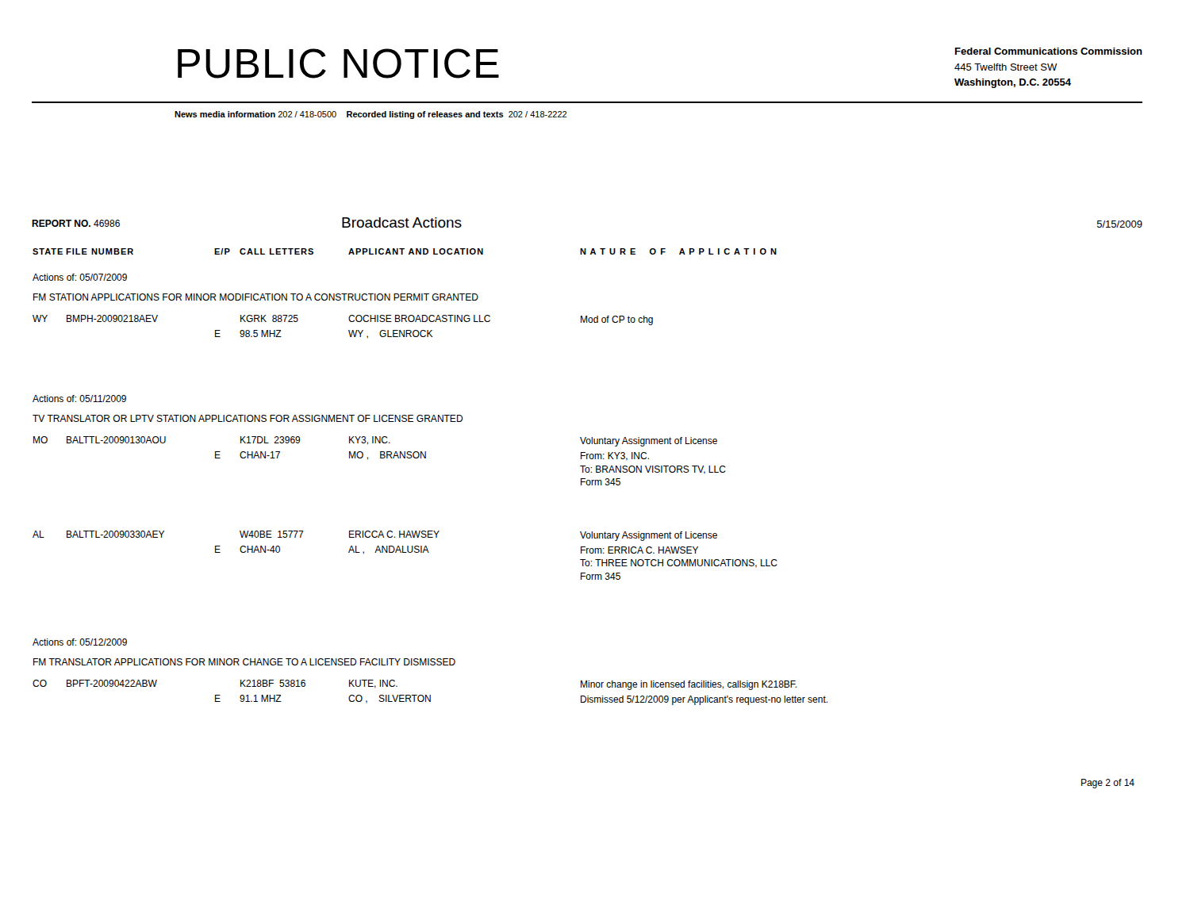PUBLIC NOTICE
Federal Communications Commission
445 Twelfth Street SW
Washington, D.C. 20554
News media information 202 / 418-0500 Recorded listing of releases and texts 202 / 418-2222
REPORT NO. 46986
Broadcast Actions
5/15/2009
| STATE | FILE NUMBER | E/P | CALL LETTERS | APPLICANT AND LOCATION | N A T U R E O F A P P L I C A T I O N |
| --- | --- | --- | --- | --- | --- |
| Actions of: 05/07/2009 |
| FM STATION APPLICATIONS FOR MINOR MODIFICATION TO A CONSTRUCTION PERMIT GRANTED |
| WY | BMPH-20090218AEV | | KGRK 88725 | COCHISE BROADCASTING LLC | Mod of CP to chg |
| | | E | 98.5 MHZ | WY , GLENROCK | |
| Actions of: 05/11/2009 |
| TV TRANSLATOR OR LPTV STATION APPLICATIONS FOR ASSIGNMENT OF LICENSE GRANTED |
| MO | BALTTL-20090130AOU | | K17DL 23969 | KY3, INC. | Voluntary Assignment of License |
| | | E | CHAN-17 | MO , BRANSON | From: KY3, INC. To: BRANSON VISITORS TV, LLC Form 345 |
| AL | BALTTL-20090330AEY | | W40BE 15777 | ERICCA C. HAWSEY | Voluntary Assignment of License |
| | | E | CHAN-40 | AL , ANDALUSIA | From: ERRICA C. HAWSEY To: THREE NOTCH COMMUNICATIONS, LLC Form 345 |
| Actions of: 05/12/2009 |
| FM TRANSLATOR APPLICATIONS FOR MINOR CHANGE TO A LICENSED FACILITY DISMISSED |
| CO | BPFT-20090422ABW | | K218BF 53816 | KUTE, INC. | Minor change in licensed facilities, callsign K218BF. |
| | | E | 91.1 MHZ | CO , SILVERTON | Dismissed 5/12/2009 per Applicant's request-no letter sent. |
Page 2 of 14